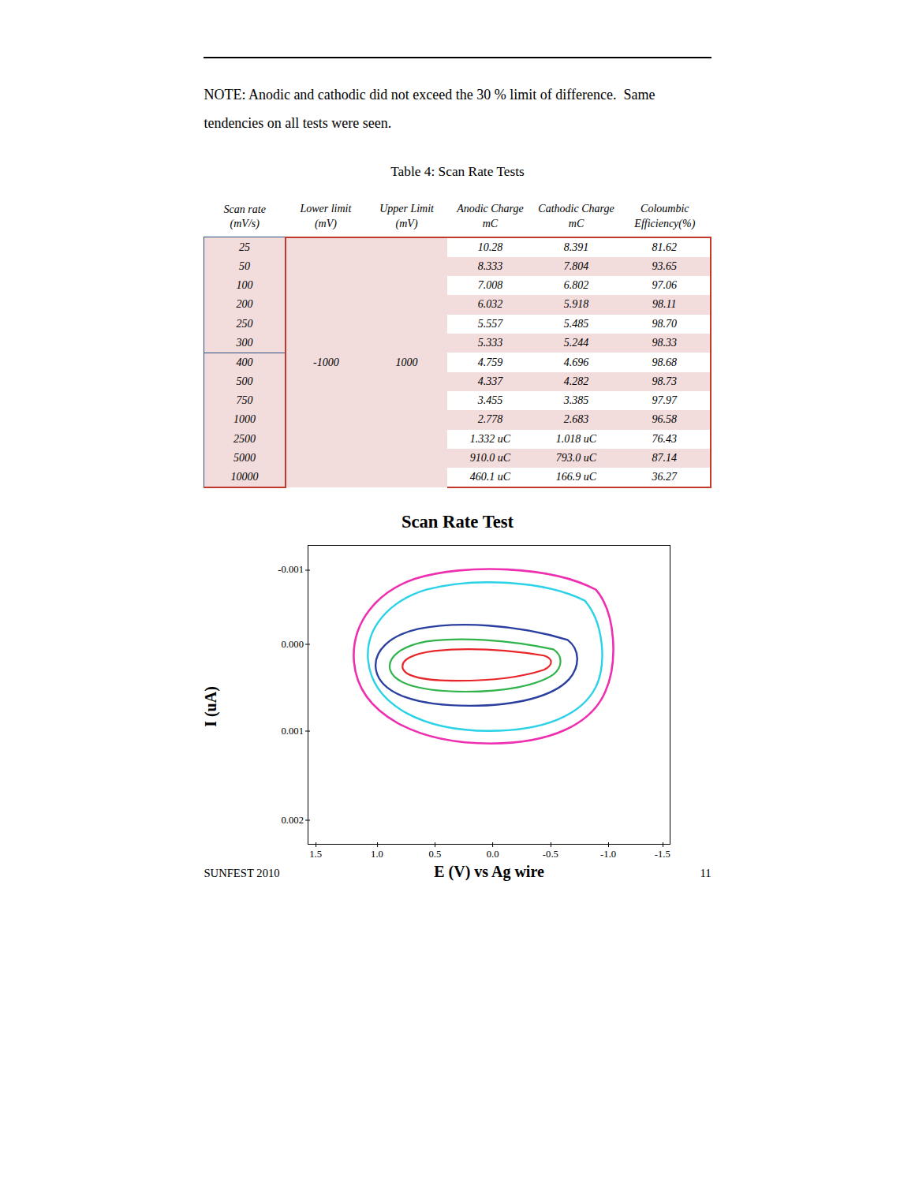NOTE: Anodic and cathodic did not exceed the 30 % limit of difference. Same tendencies on all tests were seen.
Table 4: Scan Rate Tests
| Scan rate (mV/s) | Lower limit (mV) | Upper Limit (mV) | Anodic Charge mC | Cathodic Charge mC | Coloumbic Efficiency(%) |
| --- | --- | --- | --- | --- | --- |
| 25 | -1000 | 1000 | 10.28 | 8.391 | 81.62 |
| 50 | 8.333 | 7.804 | 93.65 |
| 100 | 7.008 | 6.802 | 97.06 |
| 200 | 6.032 | 5.918 | 98.11 |
| 250 | 5.557 | 5.485 | 98.70 |
| 300 | 5.333 | 5.244 | 98.33 |
| 400 | 4.759 | 4.696 | 98.68 |
| 500 | 4.337 | 4.282 | 98.73 |
| 750 | 3.455 | 3.385 | 97.97 |
| 1000 | 2.778 | 2.683 | 96.58 |
| 2500 | 1.332 uC | 1.018 uC | 76.43 |
| 5000 | 910.0 uC | 793.0 uC | 87.14 |
| 10000 | 460.1 uC | 166.9 uC | 36.27 |
Scan Rate Test
I (uA)
-0.001
0.000
0.001
0.002
1.5
1.0
0.5
0.0
-0.5
-1.0
-1.5
E (V) vs Ag wire
SUNFEST 2010 11